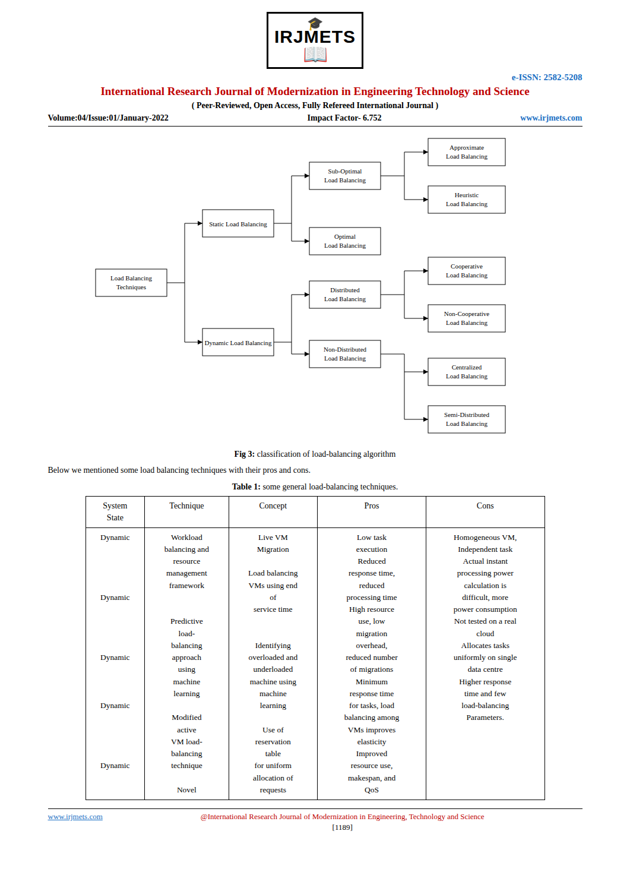🎓
IRJMETS
📖
e-ISSN: 2582-5208
International Research Journal of Modernization in Engineering Technology and Science
( Peer-Reviewed, Open Access, Fully Refereed International Journal )
Volume:04/Issue:01/January-2022 Impact Factor- 6.752 www.irjmets.com
Load Balancing Techniques Static Load Balancing Dynamic Load Balancing Sub-Optimal Load Balancing Optimal Load Balancing Distributed Load Balancing Non-Distributed Load Balancing Approximate Load Balancing Heuristic Load Balancing Cooperative Load Balancing Non-Cooperative Load Balancing Centralized Load Balancing Semi-Distributed Load Balancing
Fig 3: classification of load-balancing algorithm
Below we mentioned some load balancing techniques with their pros and cons.
Table 1: some general load-balancing techniques.
| System State | Technique | Concept | Pros | Cons |
| --- | --- | --- | --- | --- |
| Dynamic Dynamic Dynamic Dynamic Dynamic | Workload balancing and resource management framework Predictive load- balancing approach using machine learning Modified active VM load- balancing technique Novel | Live VM Migration Load balancing VMs using end of service time Identifying overloaded and underloaded machine using machine learning Use of reservation table for uniform allocation of requests | Low task execution Reduced response time, reduced processing time High resource use, low migration overhead, reduced number of migrations Minimum response time for tasks, load balancing among VMs improves elasticity Improved resource use, makespan, and QoS | Homogeneous VM, Independent task Actual instant processing power calculation is difficult, more power consumption Not tested on a real cloud Allocates tasks uniformly on single data centre Higher response time and few load-balancing Parameters. |
www.irjmets.com
@International Research Journal of Modernization in Engineering, Technology and Science
[1189]